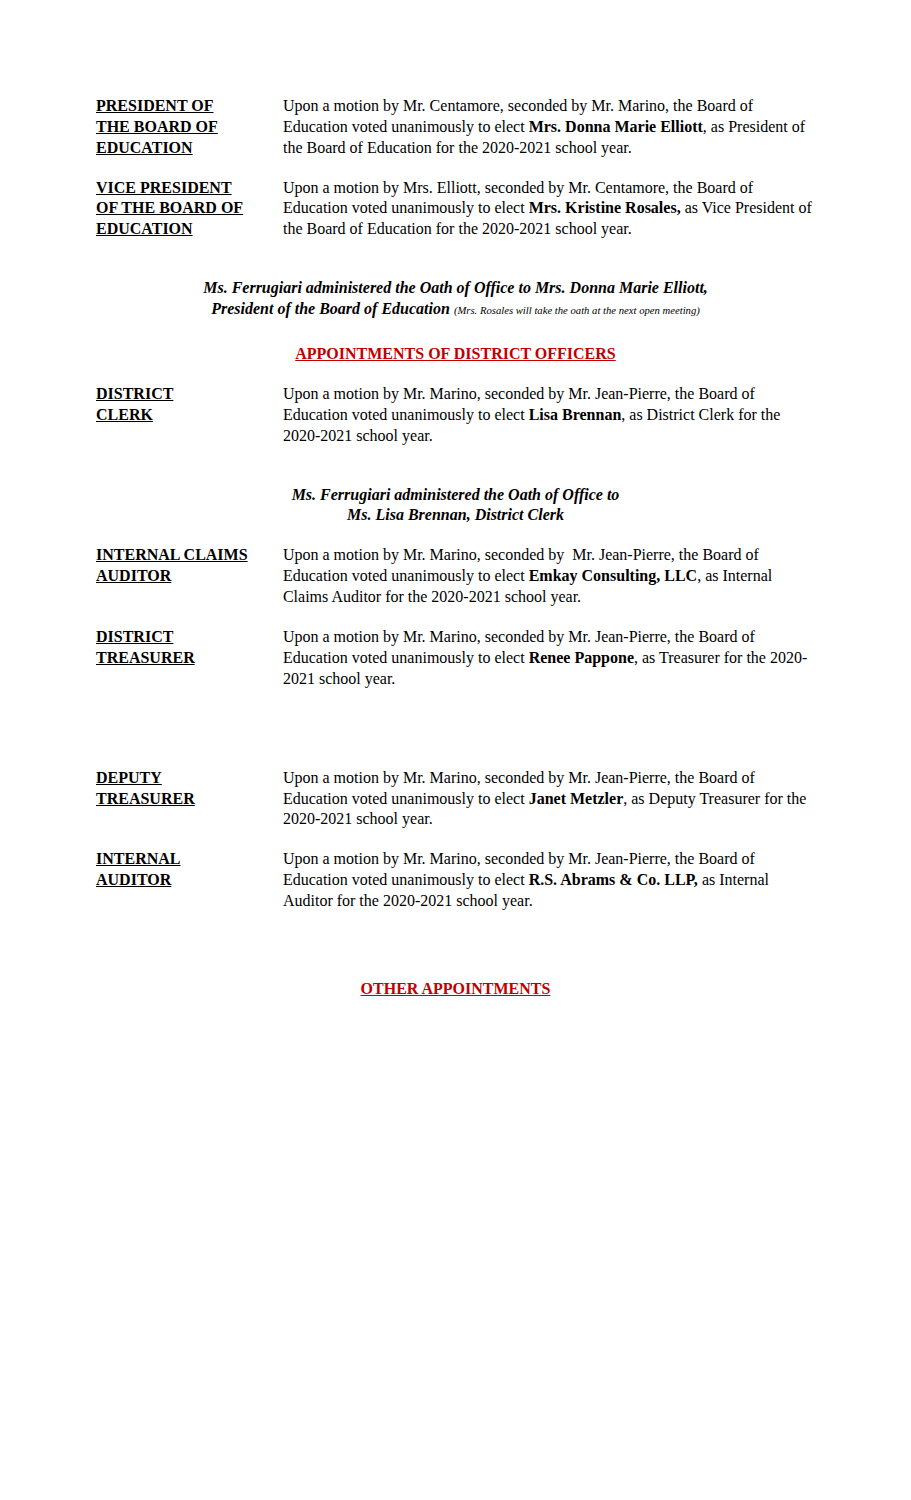| PRESIDENT OF THE BOARD OF EDUCATION | Upon a motion by Mr. Centamore, seconded by Mr. Marino, the Board of Education voted unanimously to elect Mrs. Donna Marie Elliott , as President of the Board of Education for the 2020-2021 school year. |
| VICE PRESIDENT OF THE BOARD OF EDUCATION | Upon a motion by Mrs. Elliott, seconded by Mr. Centamore, the Board of Education voted unanimously to elect Mrs. Kristine Rosales, as Vice President of the Board of Education for the 2020-2021 school year. |
Ms. Ferrugiari administered the Oath of Office to Mrs. Donna Marie Elliott,
President of the Board of Education (Mrs. Rosales will take the oath at the next open meeting)
APPOINTMENTS OF DISTRICT OFFICERS
| DISTRICT CLERK | Upon a motion by Mr. Marino, seconded by Mr. Jean-Pierre, the Board of Education voted unanimously to elect Lisa Brennan , as District Clerk for the 2020-2021 school year. |
Ms. Ferrugiari administered the Oath of Office to
Ms. Lisa Brennan, District Clerk
| INTERNAL CLAIMS AUDITOR | Upon a motion by Mr. Marino, seconded by Mr. Jean-Pierre, the Board of Education voted unanimously to elect Emkay Consulting, LLC , as Internal Claims Auditor for the 2020-2021 school year. |
| DISTRICT TREASURER | Upon a motion by Mr. Marino, seconded by Mr. Jean-Pierre, the Board of Education voted unanimously to elect Renee Pappone , as Treasurer for the 2020-2021 school year. |
| DEPUTY TREASURER | Upon a motion by Mr. Marino, seconded by Mr. Jean-Pierre, the Board of Education voted unanimously to elect Janet Metzler , as Deputy Treasurer for the 2020-2021 school year. |
| INTERNAL AUDITOR | Upon a motion by Mr. Marino, seconded by Mr. Jean-Pierre, the Board of Education voted unanimously to elect R.S. Abrams & Co. LLP, as Internal Auditor for the 2020-2021 school year. |
OTHER APPOINTMENTS